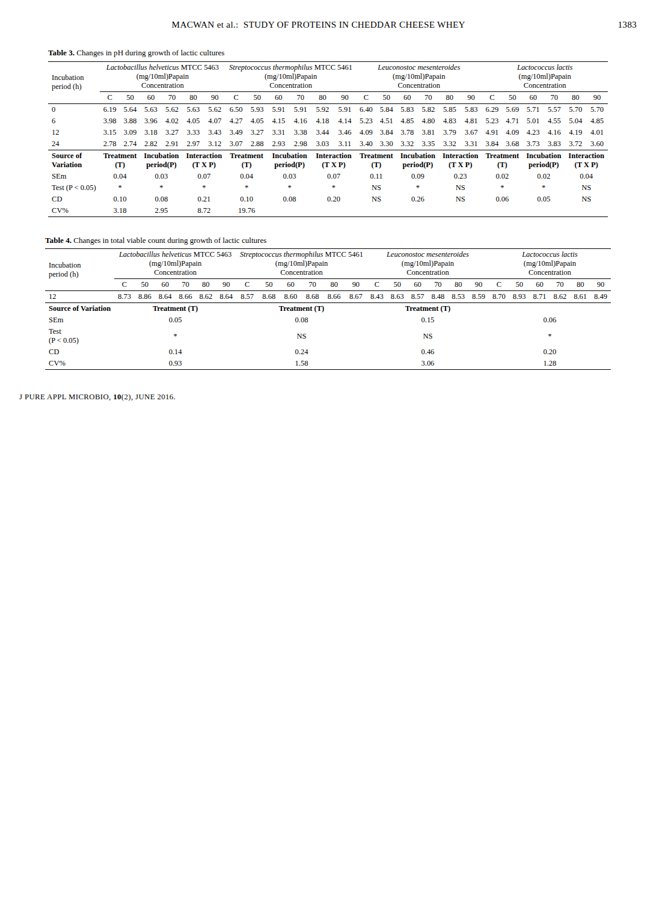1383 MACWAN et al.: STUDY OF PROTEINS IN CHEDDAR CHEESE WHEY
Table 3. Changes in pH during growth of lactic cultures
| Incubation period (h) | Lactobacillus helveticus MTCC 5463 (mg/10ml)Papain Concentration | Streptococcus thermophilus MTCC 5461 (mg/10ml)Papain Concentration | Leuconostoc mesenteroides (mg/10ml)Papain Concentration | Lactococcus lactis (mg/10ml)Papain Concentration |
| --- | --- | --- | --- | --- |
| C | 50 | 60 | 70 | 80 | 90 | C | 50 | 60 | 70 | 80 | 90 | C | 50 | 60 | 70 | 80 | 90 | C | 50 | 60 | 70 | 80 | 90 |
| 0 | 6.19 | 5.64 | 5.63 | 5.62 | 5.63 | 5.62 | 6.50 | 5.93 | 5.91 | 5.91 | 5.92 | 5.91 | 6.40 | 5.84 | 5.83 | 5.82 | 5.85 | 5.83 | 6.29 | 5.69 | 5.71 | 5.57 | 5.70 | 5.70 |
| 6 | 3.98 | 3.88 | 3.96 | 4.02 | 4.05 | 4.07 | 4.27 | 4.05 | 4.15 | 4.16 | 4.18 | 4.14 | 5.23 | 4.51 | 4.85 | 4.80 | 4.83 | 4.81 | 5.23 | 4.71 | 5.01 | 4.55 | 5.04 | 4.85 |
| 12 | 3.15 | 3.09 | 3.18 | 3.27 | 3.33 | 3.43 | 3.49 | 3.27 | 3.31 | 3.38 | 3.44 | 3.46 | 4.09 | 3.84 | 3.78 | 3.81 | 3.79 | 3.67 | 4.91 | 4.09 | 4.23 | 4.16 | 4.19 | 4.01 |
| 24 | 2.78 | 2.74 | 2.82 | 2.91 | 2.97 | 3.12 | 3.07 | 2.88 | 2.93 | 2.98 | 3.03 | 3.11 | 3.40 | 3.30 | 3.32 | 3.35 | 3.32 | 3.31 | 3.84 | 3.68 | 3.73 | 3.83 | 3.72 | 3.60 |
| Source of Variation | Treatment (T) | Incubation period(P) | Interaction (T X P) | Treatment (T) | Incubation period(P) | Interaction (T X P) | Treatment (T) | Incubation period(P) | Interaction (T X P) | Treatment (T) | Incubation period(P) | Interaction (T X P) |
| SEm | 0.04 | 0.03 | 0.07 | 0.04 | 0.03 | 0.07 | 0.11 | 0.09 | 0.23 | 0.02 | 0.02 | 0.04 |
| Test (P < 0.05) | * | * | * | * | * | * | NS | * | NS | * | * | NS |
| CD | 0.10 | 0.08 | 0.21 | 0.10 | 0.08 | 0.20 | NS | 0.26 | NS | 0.06 | 0.05 | NS |
| CV% | 3.18 | 2.95 | 8.72 | 19.76 | | | | | | | | |
Table 4. Changes in total viable count during growth of lactic cultures
| Incubation period (h) | Lactobacillus helveticus MTCC 5463 (mg/10ml)Papain Concentration | Streptococcus thermophilus MTCC 5461 (mg/10ml)Papain Concentration | Leuconostoc mesenteroides (mg/10ml)Papain Concentration | Lactococcus lactis (mg/10ml)Papain Concentration |
| --- | --- | --- | --- | --- |
| C | 50 | 60 | 70 | 80 | 90 | C | 50 | 60 | 70 | 80 | 90 | C | 50 | 60 | 70 | 80 | 90 | C | 50 | 60 | 70 | 80 | 90 |
| 12 | 8.73 | 8.86 | 8.64 | 8.66 | 8.62 | 8.64 | 8.57 | 8.68 | 8.60 | 8.68 | 8.66 | 8.67 | 8.43 | 8.63 | 8.57 | 8.48 | 8.53 | 8.59 | 8.70 | 8.93 | 8.71 | 8.62 | 8.61 | 8.49 |
| Source of Variation | Treatment (T) | Treatment (T) | Treatment (T) | |
| SEm | 0.05 | 0.08 | 0.15 | 0.06 |
| Test (P < 0.05) | * | NS | NS | * |
| CD | 0.14 | 0.24 | 0.46 | 0.20 |
| CV% | 0.93 | 1.58 | 3.06 | 1.28 |
J PURE APPL MICROBIO, 10(2), JUNE 2016.